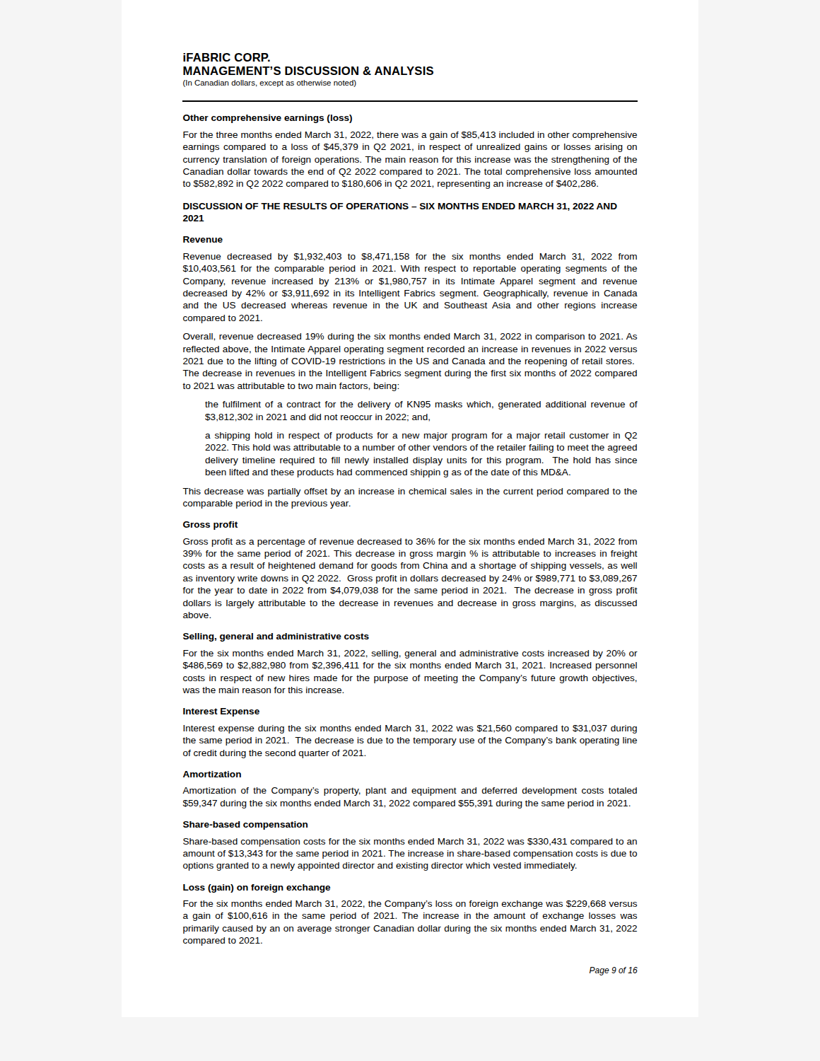iFABRIC CORP.
MANAGEMENT’S DISCUSSION & ANALYSIS
(In Canadian dollars, except as otherwise noted)
Other comprehensive earnings (loss)
For the three months ended March 31, 2022, there was a gain of $85,413 included in other comprehensive earnings compared to a loss of $45,379 in Q2 2021, in respect of unrealized gains or losses arising on currency translation of foreign operations. The main reason for this increase was the strengthening of the Canadian dollar towards the end of Q2 2022 compared to 2021. The total comprehensive loss amounted to $582,892 in Q2 2022 compared to $180,606 in Q2 2021, representing an increase of $402,286.
DISCUSSION OF THE RESULTS OF OPERATIONS – SIX MONTHS ENDED MARCH 31, 2022 AND 2021
Revenue
Revenue decreased by $1,932,403 to $8,471,158 for the six months ended March 31, 2022 from $10,403,561 for the comparable period in 2021. With respect to reportable operating segments of the Company, revenue increased by 213% or $1,980,757 in its Intimate Apparel segment and revenue decreased by 42% or $3,911,692 in its Intelligent Fabrics segment. Geographically, revenue in Canada and the US decreased whereas revenue in the UK and Southeast Asia and other regions increase compared to 2021.
Overall, revenue decreased 19% during the six months ended March 31, 2022 in comparison to 2021. As reflected above, the Intimate Apparel operating segment recorded an increase in revenues in 2022 versus 2021 due to the lifting of COVID-19 restrictions in the US and Canada and the reopening of retail stores. The decrease in revenues in the Intelligent Fabrics segment during the first six months of 2022 compared to 2021 was attributable to two main factors, being:
the fulfilment of a contract for the delivery of KN95 masks which, generated additional revenue of $3,812,302 in 2021 and did not reoccur in 2022; and,
a shipping hold in respect of products for a new major program for a major retail customer in Q2 2022. This hold was attributable to a number of other vendors of the retailer failing to meet the agreed delivery timeline required to fill newly installed display units for this program. The hold has since been lifted and these products had commenced shippin g as of the date of this MD&A.
This decrease was partially offset by an increase in chemical sales in the current period compared to the comparable period in the previous year.
Gross profit
Gross profit as a percentage of revenue decreased to 36% for the six months ended March 31, 2022 from 39% for the same period of 2021. This decrease in gross margin % is attributable to increases in freight costs as a result of heightened demand for goods from China and a shortage of shipping vessels, as well as inventory write downs in Q2 2022. Gross profit in dollars decreased by 24% or $989,771 to $3,089,267 for the year to date in 2022 from $4,079,038 for the same period in 2021. The decrease in gross profit dollars is largely attributable to the decrease in revenues and decrease in gross margins, as discussed above.
Selling, general and administrative costs
For the six months ended March 31, 2022, selling, general and administrative costs increased by 20% or $486,569 to $2,882,980 from $2,396,411 for the six months ended March 31, 2021. Increased personnel costs in respect of new hires made for the purpose of meeting the Company’s future growth objectives, was the main reason for this increase.
Interest Expense
Interest expense during the six months ended March 31, 2022 was $21,560 compared to $31,037 during the same period in 2021. The decrease is due to the temporary use of the Company’s bank operating line of credit during the second quarter of 2021.
Amortization
Amortization of the Company’s property, plant and equipment and deferred development costs totaled $59,347 during the six months ended March 31, 2022 compared $55,391 during the same period in 2021.
Share-based compensation
Share-based compensation costs for the six months ended March 31, 2022 was $330,431 compared to an amount of $13,343 for the same period in 2021. The increase in share-based compensation costs is due to options granted to a newly appointed director and existing director which vested immediately.
Loss (gain) on foreign exchange
For the six months ended March 31, 2022, the Company’s loss on foreign exchange was $229,668 versus a gain of $100,616 in the same period of 2021. The increase in the amount of exchange losses was primarily caused by an on average stronger Canadian dollar during the six months ended March 31, 2022 compared to 2021.
Page 9 of 16